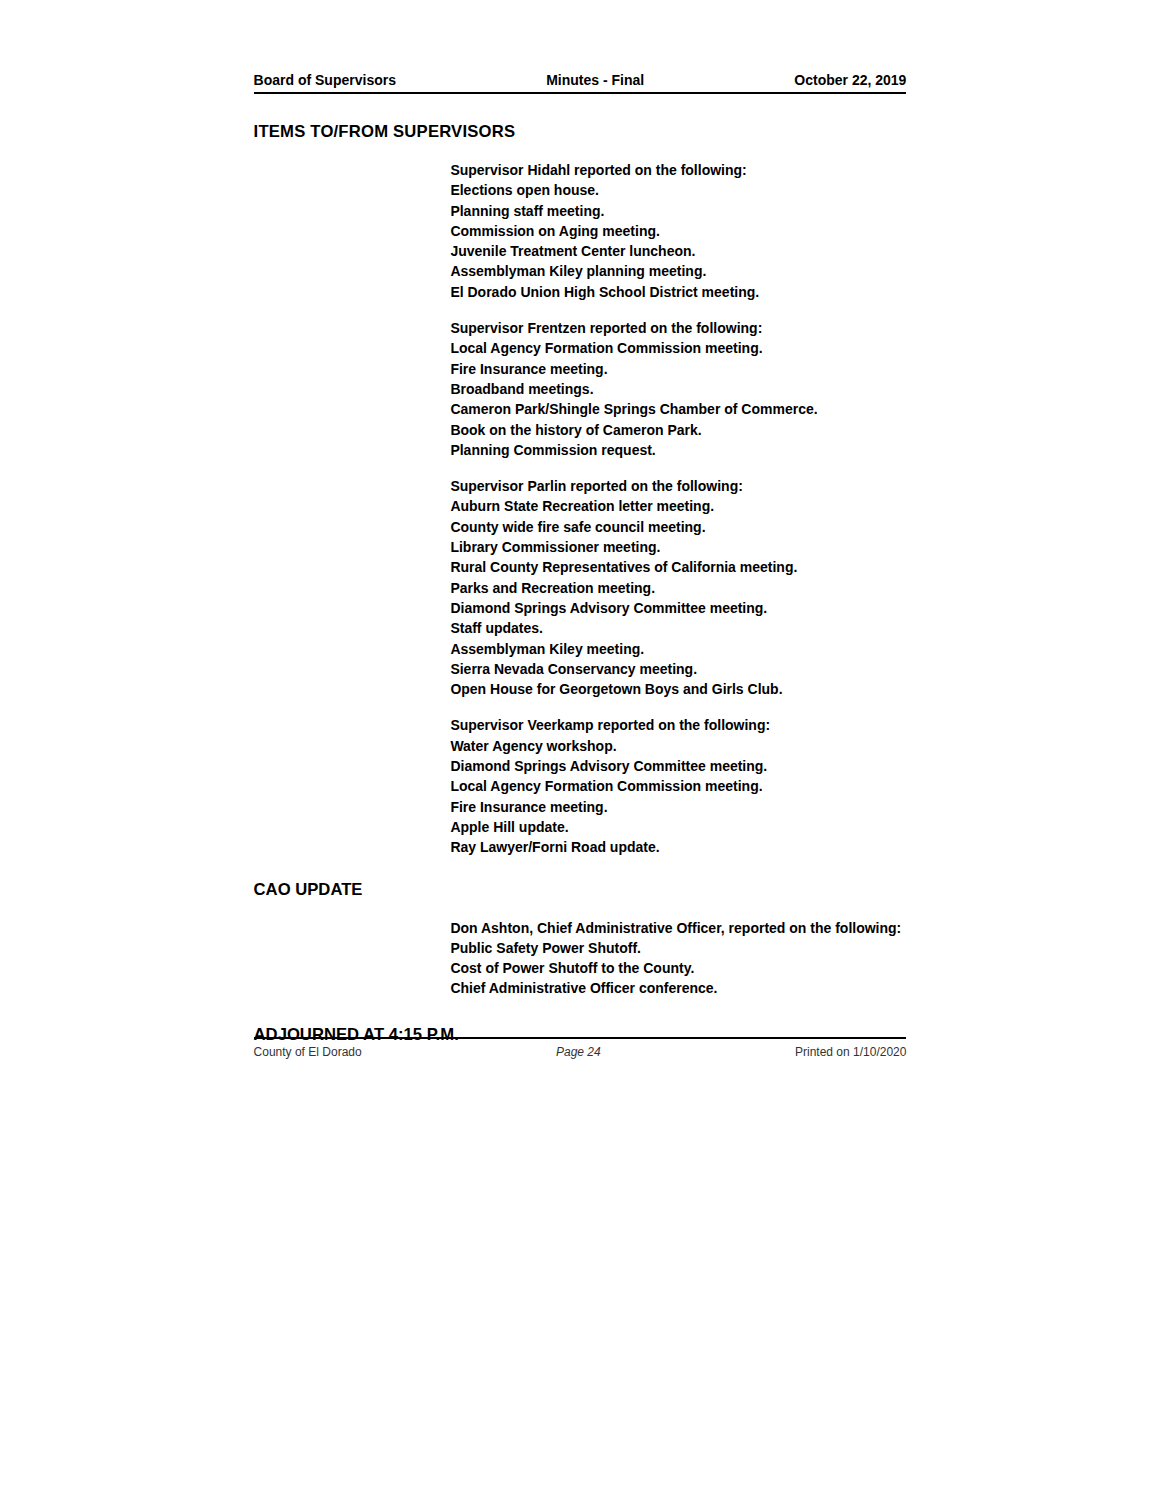Board of Supervisors
Minutes - Final
October 22, 2019
ITEMS TO/FROM SUPERVISORS
Supervisor Hidahl reported on the following:
Elections open house.
Planning staff meeting.
Commission on Aging meeting.
Juvenile Treatment Center luncheon.
Assemblyman Kiley planning meeting.
El Dorado Union High School District meeting.
Supervisor Frentzen reported on the following:
Local Agency Formation Commission meeting.
Fire Insurance meeting.
Broadband meetings.
Cameron Park/Shingle Springs Chamber of Commerce.
Book on the history of Cameron Park.
Planning Commission request.
Supervisor Parlin reported on the following:
Auburn State Recreation letter meeting.
County wide fire safe council meeting.
Library Commissioner meeting.
Rural County Representatives of California meeting.
Parks and Recreation meeting.
Diamond Springs Advisory Committee meeting.
Staff updates.
Assemblyman Kiley meeting.
Sierra Nevada Conservancy meeting.
Open House for Georgetown Boys and Girls Club.
Supervisor Veerkamp reported on the following:
Water Agency workshop.
Diamond Springs Advisory Committee meeting.
Local Agency Formation Commission meeting.
Fire Insurance meeting.
Apple Hill update.
Ray Lawyer/Forni Road update.
CAO UPDATE
Don Ashton, Chief Administrative Officer, reported on the following:
Public Safety Power Shutoff.
Cost of Power Shutoff to the County.
Chief Administrative Officer conference.
ADJOURNED AT 4:15 P.M.
County of El Dorado
Page 24
Printed on 1/10/2020